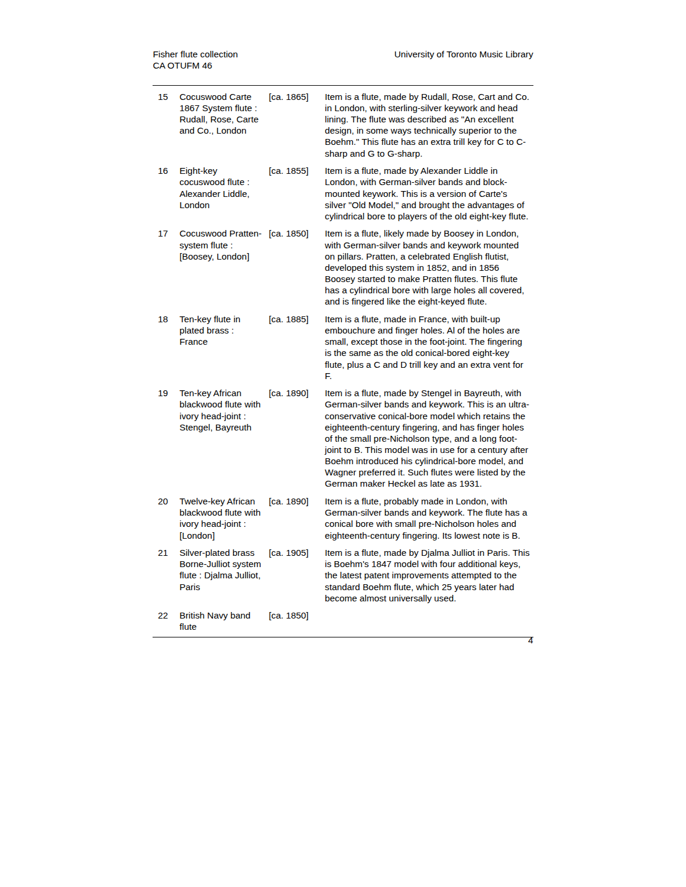Fisher flute collection
CA OTUFM 46
University of Toronto Music Library
| 15 | Cocuswood Carte 1867 System flute : Rudall, Rose, Carte and Co., London | [ca. 1865] | Item is a flute, made by Rudall, Rose, Cart and Co. in London, with sterling-silver keywork and head lining. The flute was described as "An excellent design, in some ways technically superior to the Boehm." This flute has an extra trill key for C to C-sharp and G to G-sharp. |
| 16 | Eight-key cocuswood flute : Alexander Liddle, London | [ca. 1855] | Item is a flute, made by Alexander Liddle in London, with German-silver bands and block-mounted keywork. This is a version of Carte's silver "Old Model," and brought the advantages of cylindrical bore to players of the old eight-key flute. |
| 17 | Cocuswood Pratten-system flute : [Boosey, London] | [ca. 1850] | Item is a flute, likely made by Boosey in London, with German-silver bands and keywork mounted on pillars. Pratten, a celebrated English flutist, developed this system in 1852, and in 1856 Boosey started to make Pratten flutes. This flute has a cylindrical bore with large holes all covered, and is fingered like the eight-keyed flute. |
| 18 | Ten-key flute in plated brass : France | [ca. 1885] | Item is a flute, made in France, with built-up embouchure and finger holes. Al of the holes are small, except those in the foot-joint. The fingering is the same as the old conical-bored eight-key flute, plus a C and D trill key and an extra vent for F. |
| 19 | Ten-key African blackwood flute with ivory head-joint : Stengel, Bayreuth | [ca. 1890] | Item is a flute, made by Stengel in Bayreuth, with German-silver bands and keywork. This is an ultra-conservative conical-bore model which retains the eighteenth-century fingering, and has finger holes of the small pre-Nicholson type, and a long foot-joint to B. This model was in use for a century after Boehm introduced his cylindrical-bore model, and Wagner preferred it. Such flutes were listed by the German maker Heckel as late as 1931. |
| 20 | Twelve-key African blackwood flute with ivory head-joint : [London] | [ca. 1890] | Item is a flute, probably made in London, with German-silver bands and keywork. The flute has a conical bore with small pre-Nicholson holes and eighteenth-century fingering. Its lowest note is B. |
| 21 | Silver-plated brass Borne-Julliot system flute : Djalma Julliot, Paris | [ca. 1905] | Item is a flute, made by Djalma Julliot in Paris. This is Boehm's 1847 model with four additional keys, the latest patent improvements attempted to the standard Boehm flute, which 25 years later had become almost universally used. |
| 22 | British Navy band flute | [ca. 1850] | |
4